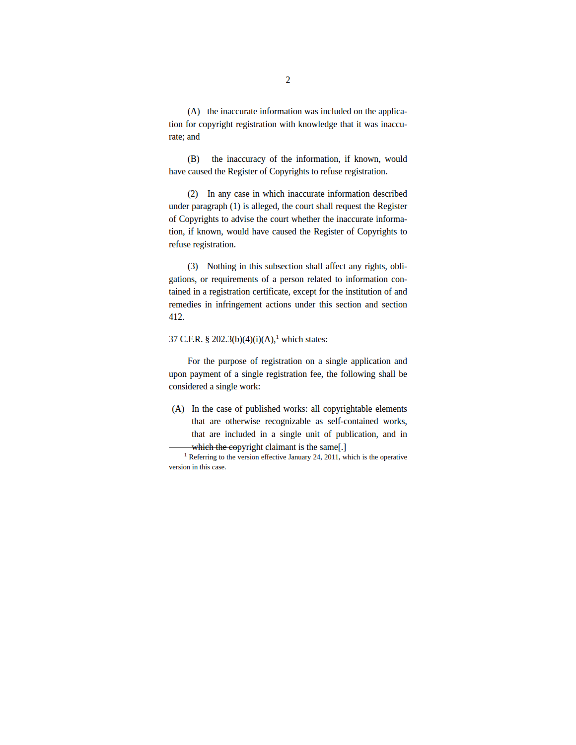2
(A) the inaccurate information was included on the application for copyright registration with knowledge that it was inaccurate; and
(B) the inaccuracy of the information, if known, would have caused the Register of Copyrights to refuse registration.
(2) In any case in which inaccurate information described under paragraph (1) is alleged, the court shall request the Register of Copyrights to advise the court whether the inaccurate information, if known, would have caused the Register of Copyrights to refuse registration.
(3) Nothing in this subsection shall affect any rights, obligations, or requirements of a person related to information contained in a registration certificate, except for the institution of and remedies in infringement actions under this section and section 412.
37 C.F.R. § 202.3(b)(4)(i)(A),1 which states:
For the purpose of registration on a single application and upon payment of a single registration fee, the following shall be considered a single work:
(A) In the case of published works: all copyrightable elements that are otherwise recognizable as self-contained works, that are included in a single unit of publication, and in which the copyright claimant is the same[.]
1 Referring to the version effective January 24, 2011, which is the operative version in this case.